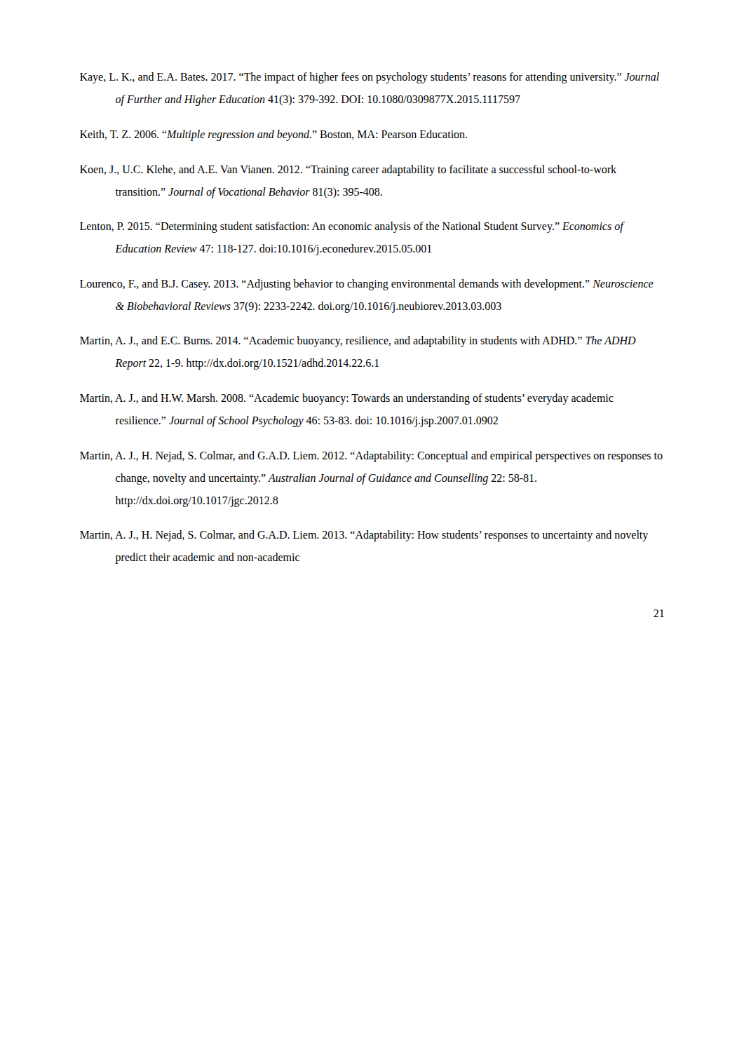Kaye, L. K., and E.A. Bates. 2017. “The impact of higher fees on psychology students’ reasons for attending university.” Journal of Further and Higher Education 41(3): 379-392. DOI: 10.1080/0309877X.2015.1117597
Keith, T. Z. 2006. “Multiple regression and beyond.” Boston, MA: Pearson Education.
Koen, J., U.C. Klehe, and A.E. Van Vianen. 2012. “Training career adaptability to facilitate a successful school-to-work transition.” Journal of Vocational Behavior 81(3): 395-408.
Lenton, P. 2015. “Determining student satisfaction: An economic analysis of the National Student Survey.” Economics of Education Review 47: 118-127. doi:10.1016/j.econedurev.2015.05.001
Lourenco, F., and B.J. Casey. 2013. “Adjusting behavior to changing environmental demands with development.” Neuroscience & Biobehavioral Reviews 37(9): 2233-2242. doi.org/10.1016/j.neubiorev.2013.03.003
Martin, A. J., and E.C. Burns. 2014. “Academic buoyancy, resilience, and adaptability in students with ADHD.” The ADHD Report 22, 1-9. http://dx.doi.org/10.1521/adhd.2014.22.6.1
Martin, A. J., and H.W. Marsh. 2008. “Academic buoyancy: Towards an understanding of students’ everyday academic resilience.” Journal of School Psychology 46: 53-83. doi: 10.1016/j.jsp.2007.01.0902
Martin, A. J., H. Nejad, S. Colmar, and G.A.D. Liem. 2012. “Adaptability: Conceptual and empirical perspectives on responses to change, novelty and uncertainty.” Australian Journal of Guidance and Counselling 22: 58-81. http://dx.doi.org/10.1017/jgc.2012.8
Martin, A. J., H. Nejad, S. Colmar, and G.A.D. Liem. 2013. “Adaptability: How students’ responses to uncertainty and novelty predict their academic and non-academic
21